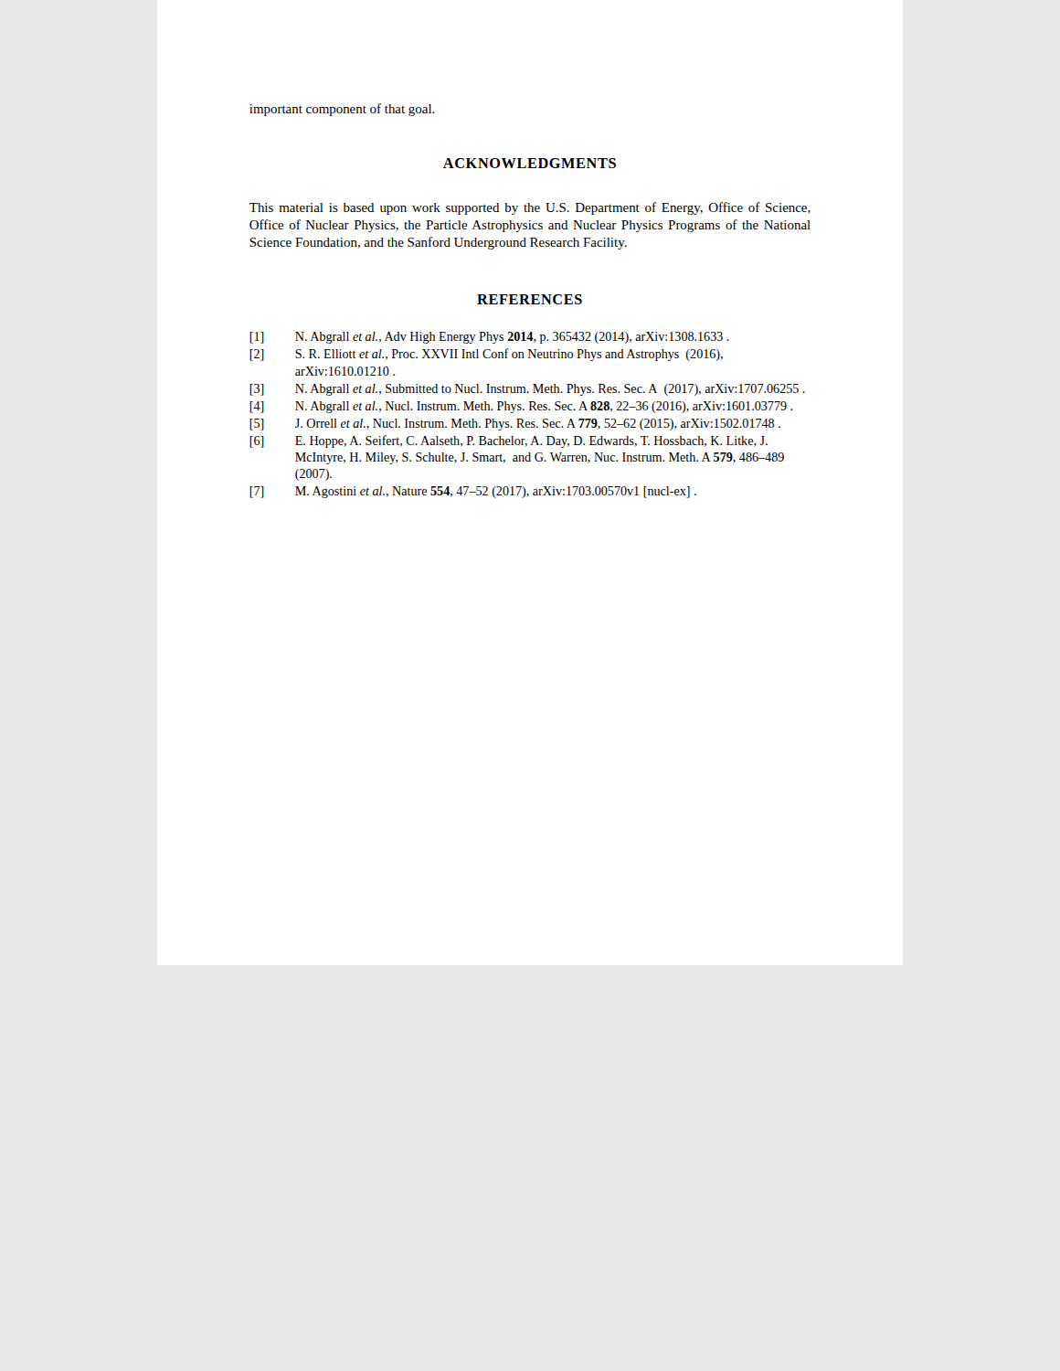important component of that goal.
ACKNOWLEDGMENTS
This material is based upon work supported by the U.S. Department of Energy, Office of Science, Office of Nuclear Physics, the Particle Astrophysics and Nuclear Physics Programs of the National Science Foundation, and the Sanford Underground Research Facility.
REFERENCES
| [1] | N. Abgrall et al. , Adv High Energy Phys 2014 , p. 365432 (2014), arXiv:1308.1633 . |
| [2] | S. R. Elliott et al. , Proc. XXVII Intl Conf on Neutrino Phys and Astrophys (2016), arXiv:1610.01210 . |
| [3] | N. Abgrall et al. , Submitted to Nucl. Instrum. Meth. Phys. Res. Sec. A (2017), arXiv:1707.06255 . |
| [4] | N. Abgrall et al. , Nucl. Instrum. Meth. Phys. Res. Sec. A 828 , 22–36 (2016), arXiv:1601.03779 . |
| [5] | J. Orrell et al. , Nucl. Instrum. Meth. Phys. Res. Sec. A 779 , 52–62 (2015), arXiv:1502.01748 . |
| [6] | E. Hoppe, A. Seifert, C. Aalseth, P. Bachelor, A. Day, D. Edwards, T. Hossbach, K. Litke, J. McIntyre, H. Miley, S. Schulte, J. Smart, and G. Warren, Nuc. Instrum. Meth. A 579 , 486–489 (2007). |
| [7] | M. Agostini et al. , Nature 554 , 47–52 (2017), arXiv:1703.00570v1 [nucl-ex] . |